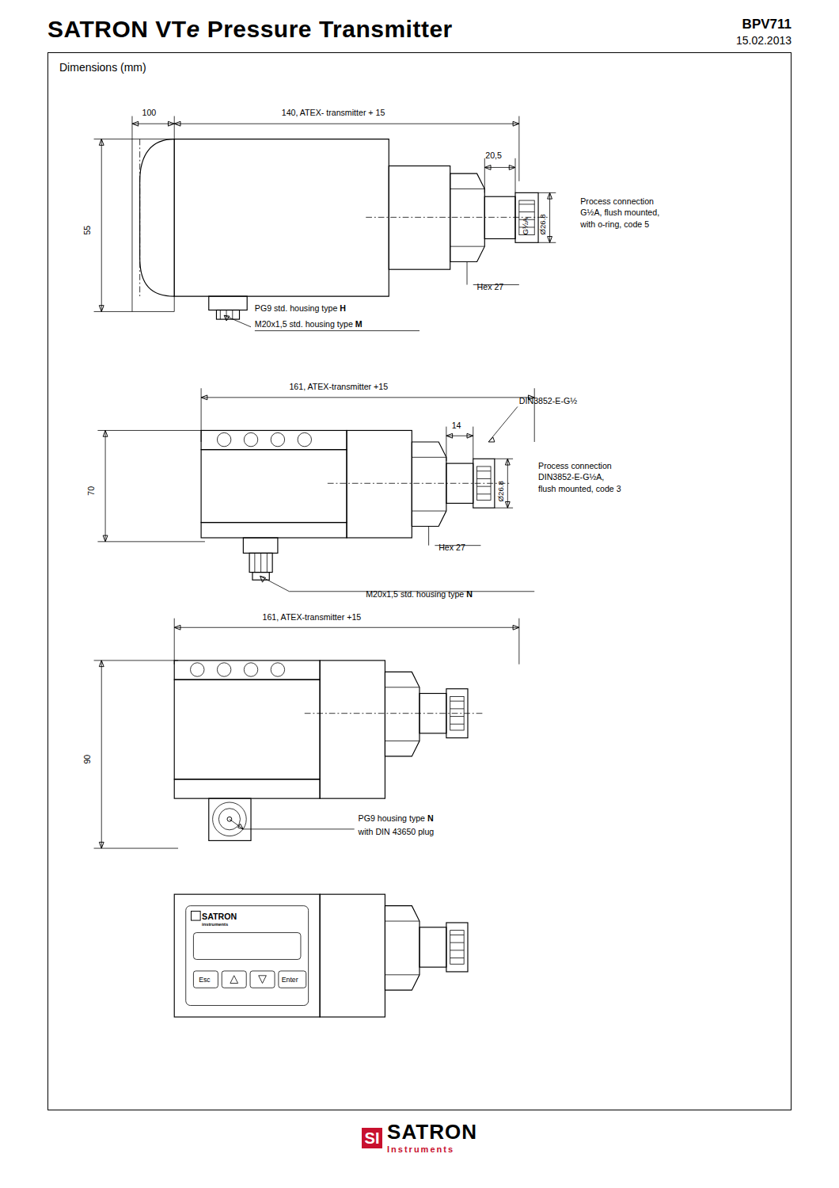SATRON VTe Pressure Transmitter
BPV711
15.02.2013
Dimensions (mm)
100 140, ATEX- transmitter + 15 55 20,5 G½A Ø26.8 Process connection G½A, flush mounted, with o-ring, code 5 Hex 27 PG9 std. housing type H M20x1,5 std. housing type M 161, ATEX-transmitter +15 70 14 DIN3852-E-G½ Ø26.8 Process connection DIN3852-E-G½A, flush mounted, code 3 Hex 27 M20x1,5 std. housing type N 161, ATEX-transmitter +15 90 PG9 housing type N with DIN 43650 plug SATRON instruments Esc Enter
SI SATRON
Instruments